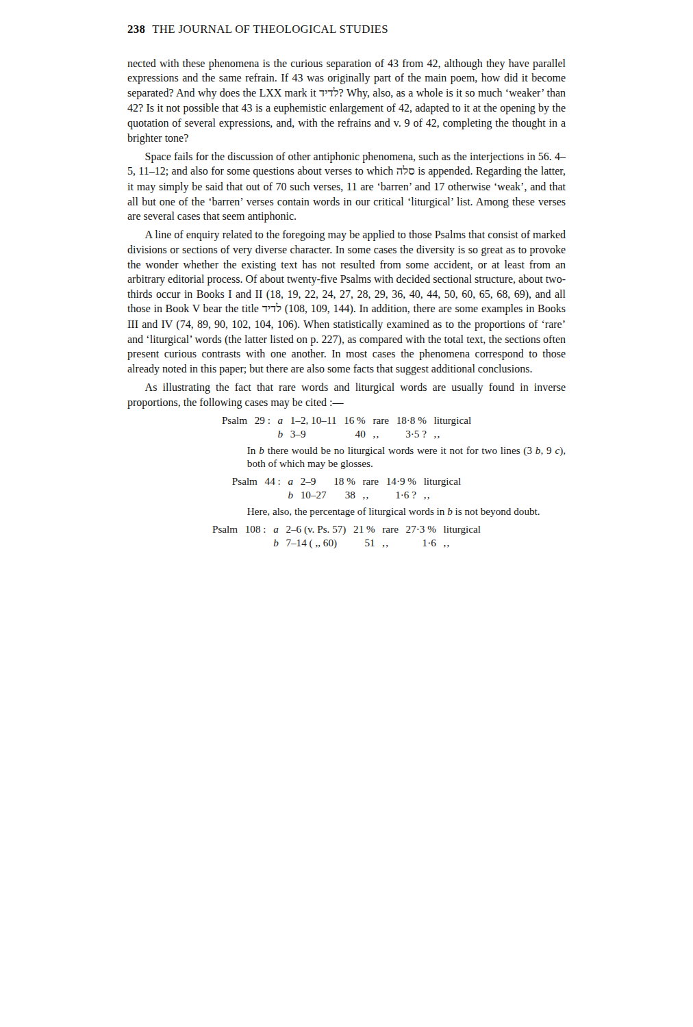238 THE JOURNAL OF THEOLOGICAL STUDIES
nected with these phenomena is the curious separation of 43 from 42, although they have parallel expressions and the same refrain. If 43 was originally part of the main poem, how did it become separated? And why does the LXX mark it לדיד? Why, also, as a whole is it so much ‘weaker’ than 42? Is it not possible that 43 is a euphemistic enlargement of 42, adapted to it at the opening by the quotation of several expressions, and, with the refrains and v. 9 of 42, completing the thought in a brighter tone?
Space fails for the discussion of other antiphonic phenomena, such as the interjections in 56. 4–5, 11–12; and also for some questions about verses to which סלה is appended. Regarding the latter, it may simply be said that out of 70 such verses, 11 are ‘barren’ and 17 otherwise ‘weak’, and that all but one of the ‘barren’ verses contain words in our critical ‘liturgical’ list. Among these verses are several cases that seem antiphonic.
A line of enquiry related to the foregoing may be applied to those Psalms that consist of marked divisions or sections of very diverse character. In some cases the diversity is so great as to provoke the wonder whether the existing text has not resulted from some accident, or at least from an arbitrary editorial process. Of about twenty-five Psalms with decided sectional structure, about two-thirds occur in Books I and II (18, 19, 22, 24, 27, 28, 29, 36, 40, 44, 50, 60, 65, 68, 69), and all those in Book V bear the title לדיד (108, 109, 144). In addition, there are some examples in Books III and IV (74, 89, 90, 102, 104, 106). When statistically examined as to the proportions of ‘rare’ and ‘liturgical’ words (the latter listed on p. 227), as compared with the total text, the sections often present curious contrasts with one another. In most cases the phenomena correspond to those already noted in this paper; but there are also some facts that suggest additional conclusions.
As illustrating the fact that rare words and liturgical words are usually found in inverse proportions, the following cases may be cited :—
| Psalm | 29 : | a | 1–2, 10–11 | 16 % | rare | 18·8 % | liturgical |
| | | b | 3–9 | 40 | ,, | 3·5 ? | ,, |
In b there would be no liturgical words were it not for two lines (3 b, 9 c), both of which may be glosses.
| Psalm | 44 : | a | 2–9 | 18 % | rare | 14·9 % | liturgical |
| | | b | 10–27 | 38 | ,, | 1·6 ? | ,, |
Here, also, the percentage of liturgical words in b is not beyond doubt.
| Psalm | 108 : | a | 2–6 (v. Ps. 57) | 21 % | rare | 27·3 % | liturgical |
| | | b | 7–14 ( ,, 60) | 51 | ,, | 1·6 | ,, |